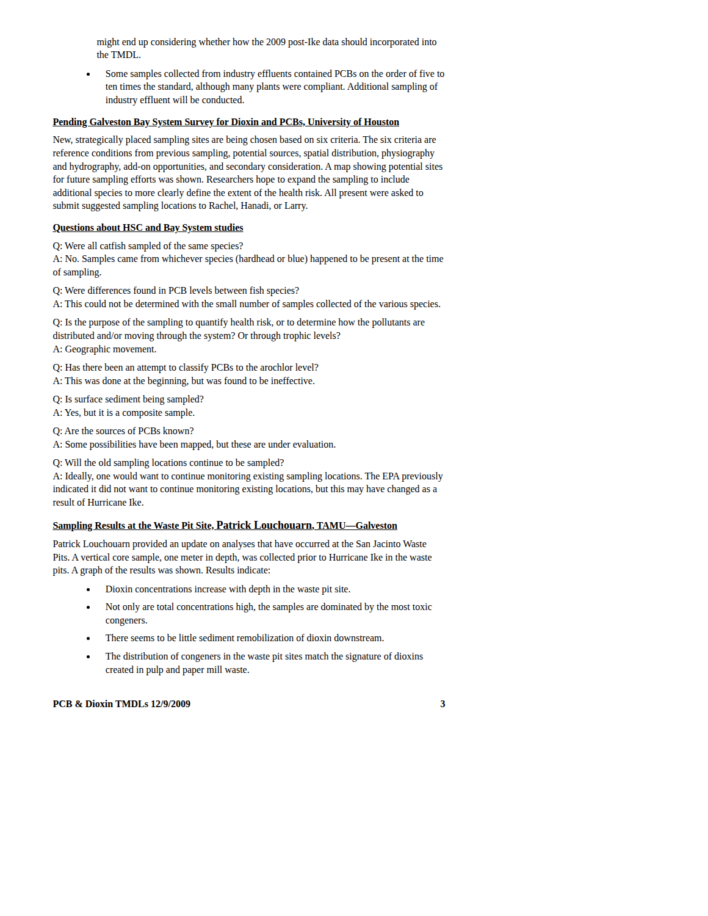might end up considering whether how the 2009 post-Ike data should incorporated into the TMDL.
Some samples collected from industry effluents contained PCBs on the order of five to ten times the standard, although many plants were compliant. Additional sampling of industry effluent will be conducted.
Pending Galveston Bay System Survey for Dioxin and PCBs, University of Houston
New, strategically placed sampling sites are being chosen based on six criteria. The six criteria are reference conditions from previous sampling, potential sources, spatial distribution, physiography and hydrography, add-on opportunities, and secondary consideration. A map showing potential sites for future sampling efforts was shown. Researchers hope to expand the sampling to include additional species to more clearly define the extent of the health risk. All present were asked to submit suggested sampling locations to Rachel, Hanadi, or Larry.
Questions about HSC and Bay System studies
Q: Were all catfish sampled of the same species?
A: No. Samples came from whichever species (hardhead or blue) happened to be present at the time of sampling.
Q: Were differences found in PCB levels between fish species?
A: This could not be determined with the small number of samples collected of the various species.
Q: Is the purpose of the sampling to quantify health risk, or to determine how the pollutants are distributed and/or moving through the system? Or through trophic levels?
A: Geographic movement.
Q: Has there been an attempt to classify PCBs to the arochlor level?
A: This was done at the beginning, but was found to be ineffective.
Q: Is surface sediment being sampled?
A: Yes, but it is a composite sample.
Q: Are the sources of PCBs known?
A: Some possibilities have been mapped, but these are under evaluation.
Q: Will the old sampling locations continue to be sampled?
A: Ideally, one would want to continue monitoring existing sampling locations. The EPA previously indicated it did not want to continue monitoring existing locations, but this may have changed as a result of Hurricane Ike.
Sampling Results at the Waste Pit Site, Patrick Louchouarn, TAMU—Galveston
Patrick Louchouarn provided an update on analyses that have occurred at the San Jacinto Waste Pits. A vertical core sample, one meter in depth, was collected prior to Hurricane Ike in the waste pits. A graph of the results was shown. Results indicate:
Dioxin concentrations increase with depth in the waste pit site.
Not only are total concentrations high, the samples are dominated by the most toxic congeners.
There seems to be little sediment remobilization of dioxin downstream.
The distribution of congeners in the waste pit sites match the signature of dioxins created in pulp and paper mill waste.
PCB & Dioxin TMDLs 12/9/2009 3